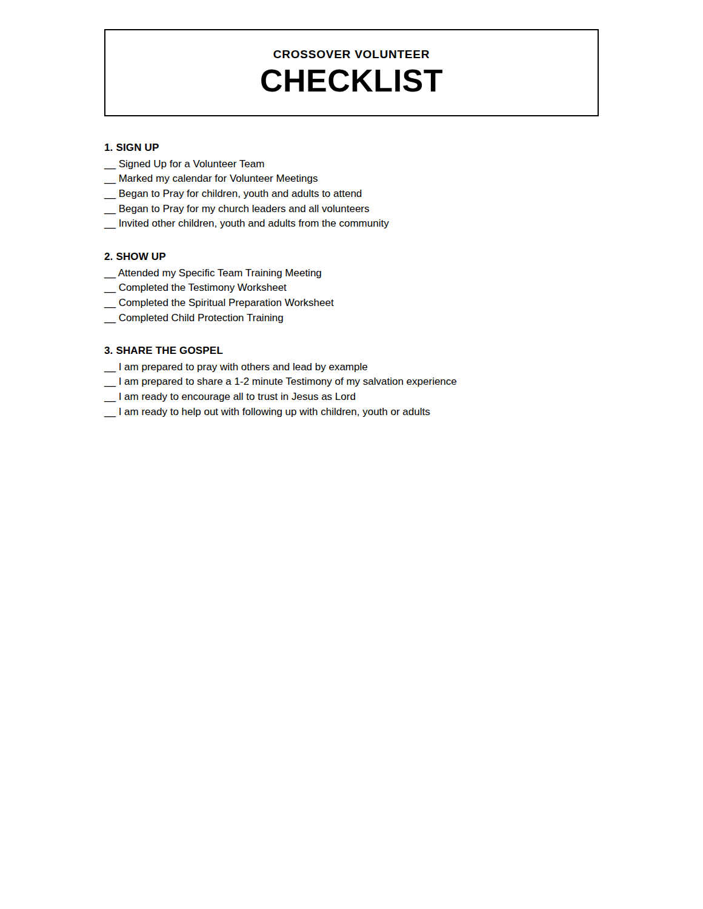Crossover Volunteer
Checklist
1. Sign Up
Signed Up for a Volunteer Team
Marked my calendar for Volunteer Meetings
Began to Pray for children, youth and adults to attend
Began to Pray for my church leaders and all volunteers
Invited other children, youth and adults from the community
2. Show Up
Attended my Specific Team Training Meeting
Completed the Testimony Worksheet
Completed the Spiritual Preparation Worksheet
Completed Child Protection Training
3. Share the Gospel
I am prepared to pray with others and lead by example
I am prepared to share a 1-2 minute Testimony of my salvation experience
I am ready to encourage all to trust in Jesus as Lord
I am ready to help out with following up with children, youth or adults